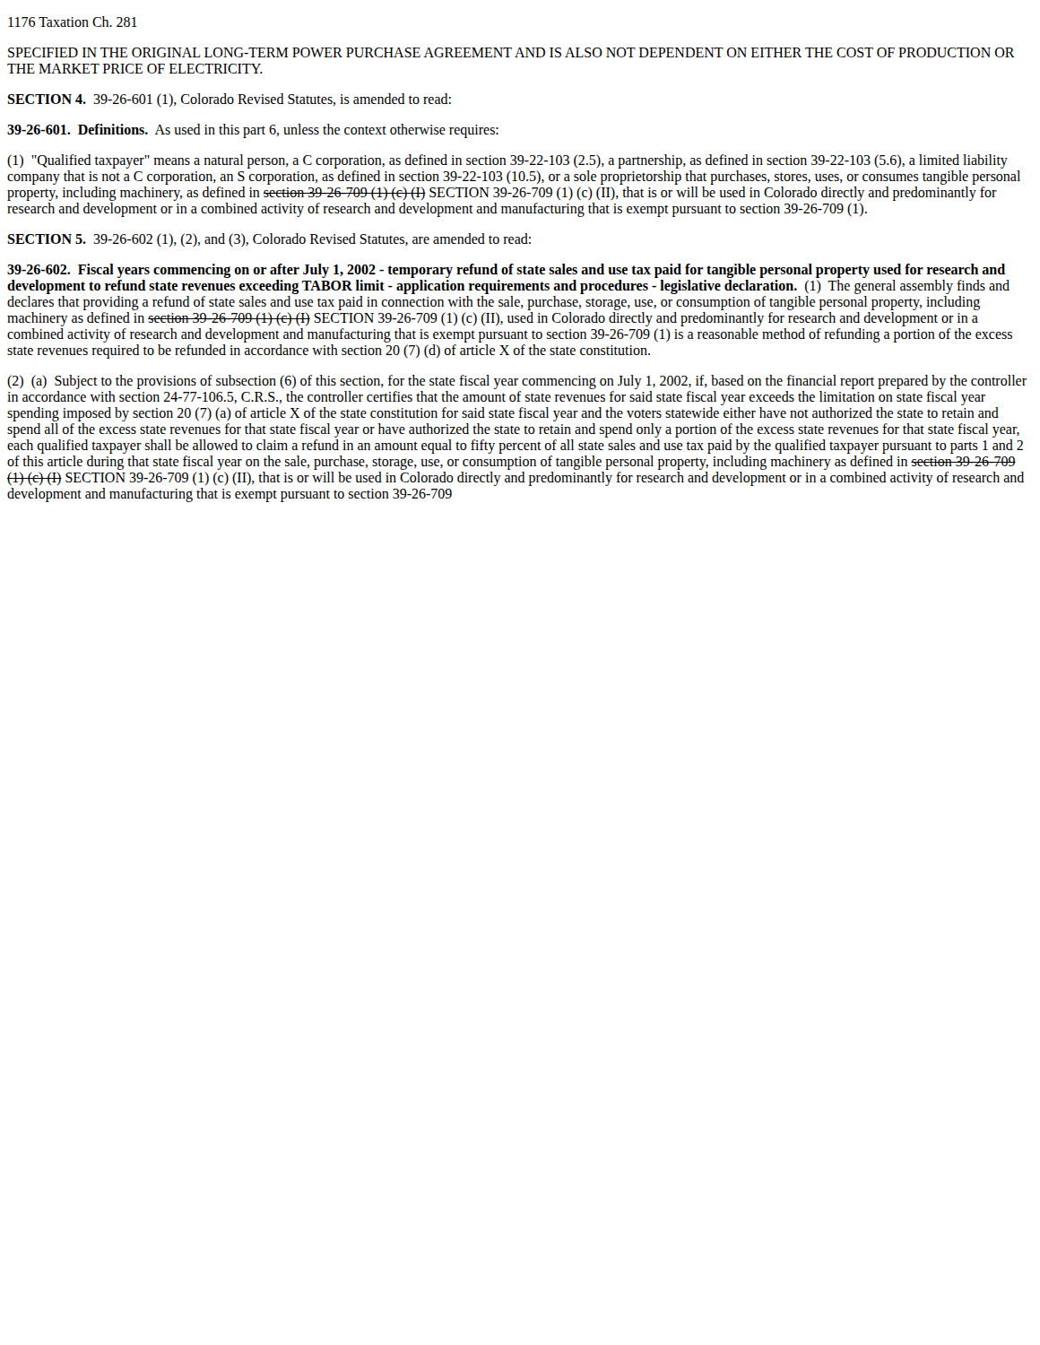1176 Taxation Ch. 281
SPECIFIED IN THE ORIGINAL LONG-TERM POWER PURCHASE AGREEMENT AND IS ALSO NOT DEPENDENT ON EITHER THE COST OF PRODUCTION OR THE MARKET PRICE OF ELECTRICITY.
SECTION 4. 39-26-601 (1), Colorado Revised Statutes, is amended to read:
39-26-601. Definitions. As used in this part 6, unless the context otherwise requires:
(1) "Qualified taxpayer" means a natural person, a C corporation, as defined in section 39-22-103 (2.5), a partnership, as defined in section 39-22-103 (5.6), a limited liability company that is not a C corporation, an S corporation, as defined in section 39-22-103 (10.5), or a sole proprietorship that purchases, stores, uses, or consumes tangible personal property, including machinery, as defined in section 39-26-709 (1) (c) (I) SECTION 39-26-709 (1) (c) (II), that is or will be used in Colorado directly and predominantly for research and development or in a combined activity of research and development and manufacturing that is exempt pursuant to section 39-26-709 (1).
SECTION 5. 39-26-602 (1), (2), and (3), Colorado Revised Statutes, are amended to read:
39-26-602. Fiscal years commencing on or after July 1, 2002 - temporary refund of state sales and use tax paid for tangible personal property used for research and development to refund state revenues exceeding TABOR limit - application requirements and procedures - legislative declaration. (1) The general assembly finds and declares that providing a refund of state sales and use tax paid in connection with the sale, purchase, storage, use, or consumption of tangible personal property, including machinery as defined in section 39-26-709 (1) (c) (I) SECTION 39-26-709 (1) (c) (II), used in Colorado directly and predominantly for research and development or in a combined activity of research and development and manufacturing that is exempt pursuant to section 39-26-709 (1) is a reasonable method of refunding a portion of the excess state revenues required to be refunded in accordance with section 20 (7) (d) of article X of the state constitution.
(2) (a) Subject to the provisions of subsection (6) of this section, for the state fiscal year commencing on July 1, 2002, if, based on the financial report prepared by the controller in accordance with section 24-77-106.5, C.R.S., the controller certifies that the amount of state revenues for said state fiscal year exceeds the limitation on state fiscal year spending imposed by section 20 (7) (a) of article X of the state constitution for said state fiscal year and the voters statewide either have not authorized the state to retain and spend all of the excess state revenues for that state fiscal year or have authorized the state to retain and spend only a portion of the excess state revenues for that state fiscal year, each qualified taxpayer shall be allowed to claim a refund in an amount equal to fifty percent of all state sales and use tax paid by the qualified taxpayer pursuant to parts 1 and 2 of this article during that state fiscal year on the sale, purchase, storage, use, or consumption of tangible personal property, including machinery as defined in section 39-26-709 (1) (c) (I) SECTION 39-26-709 (1) (c) (II), that is or will be used in Colorado directly and predominantly for research and development or in a combined activity of research and development and manufacturing that is exempt pursuant to section 39-26-709